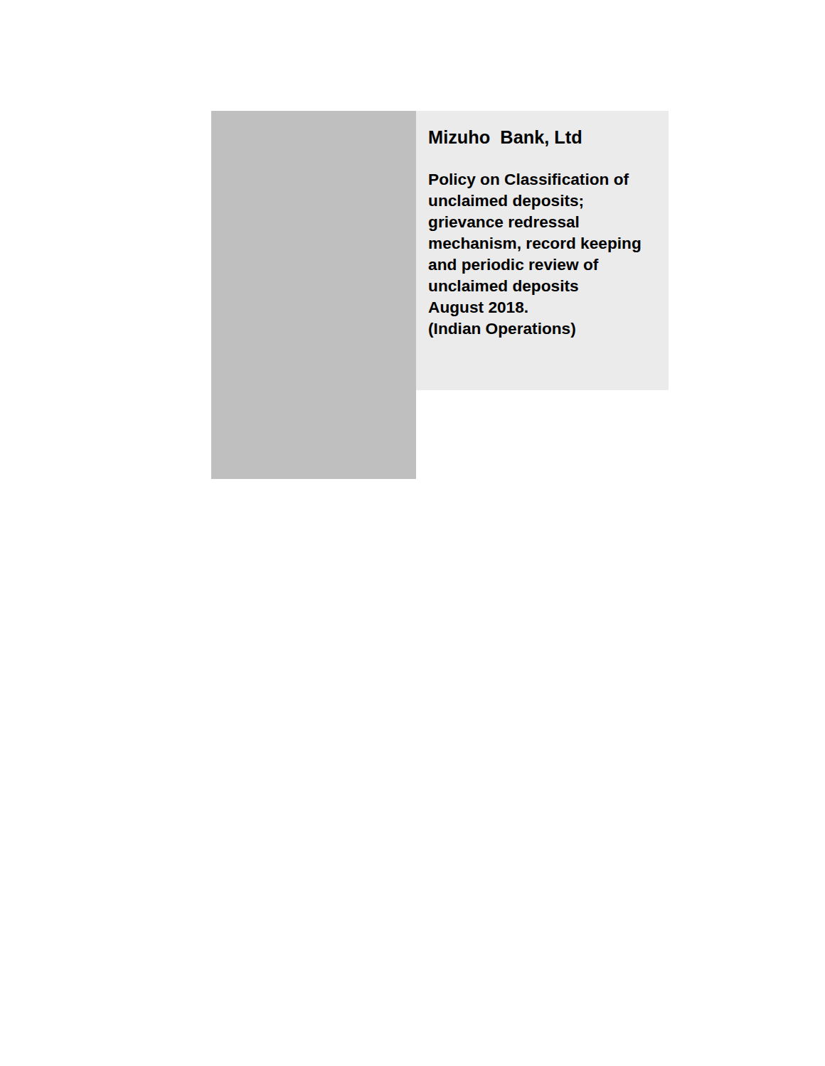Mizuho Bank, Ltd
Policy on Classification of unclaimed deposits; grievance redressal mechanism, record keeping and periodic review of unclaimed deposits
August 2018.
(Indian Operations)